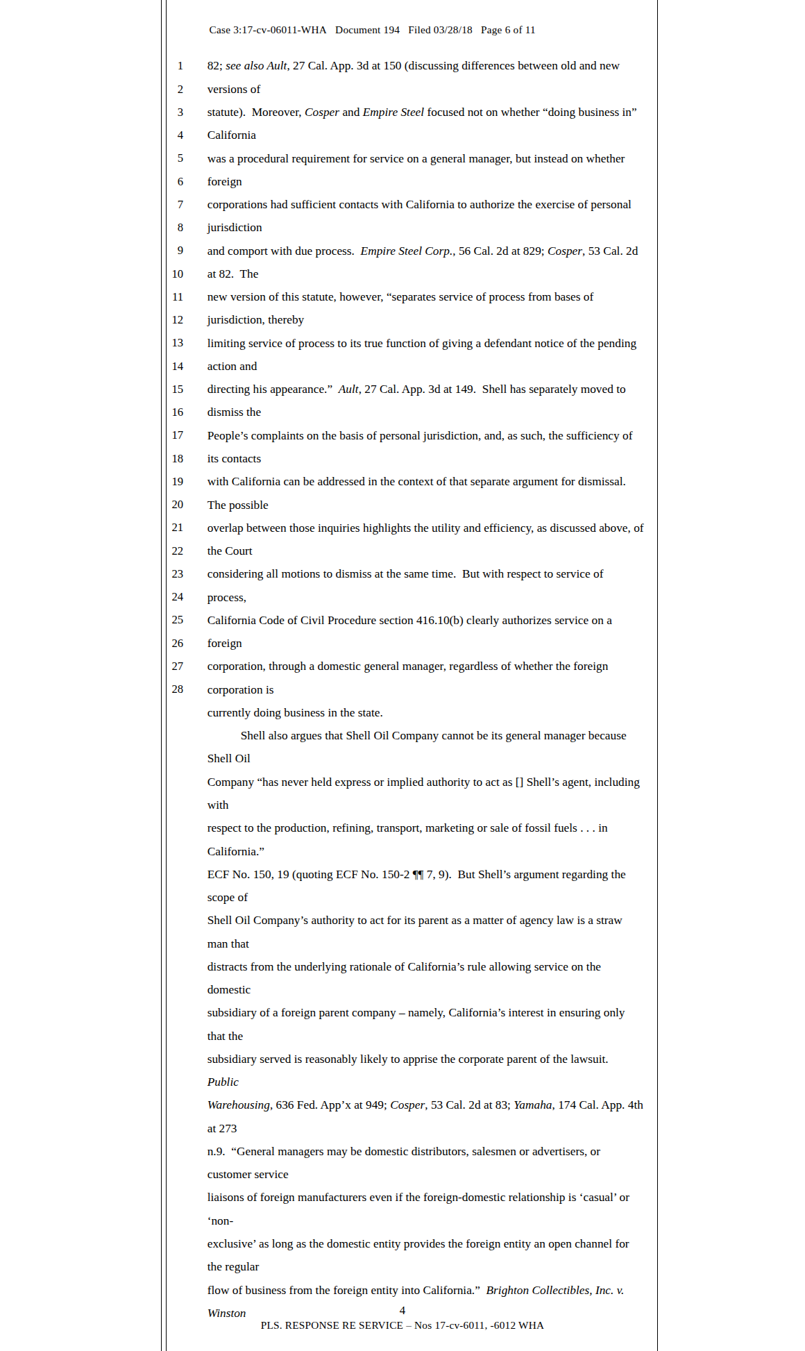Case 3:17-cv-06011-WHA Document 194 Filed 03/28/18 Page 6 of 11
1
2
3
4
5
6
7
8
9
10
11
12
13
14
15
16
17
18
19
20
21
22
23
24
25
26
27
28
82; see also Ault, 27 Cal. App. 3d at 150 (discussing differences between old and new versions of
statute). Moreover, Cosper and Empire Steel focused not on whether “doing business in” California
was a procedural requirement for service on a general manager, but instead on whether foreign
corporations had sufficient contacts with California to authorize the exercise of personal jurisdiction
and comport with due process. Empire Steel Corp., 56 Cal. 2d at 829; Cosper, 53 Cal. 2d at 82. The
new version of this statute, however, “separates service of process from bases of jurisdiction, thereby
limiting service of process to its true function of giving a defendant notice of the pending action and
directing his appearance.” Ault, 27 Cal. App. 3d at 149. Shell has separately moved to dismiss the
People’s complaints on the basis of personal jurisdiction, and, as such, the sufficiency of its contacts
with California can be addressed in the context of that separate argument for dismissal. The possible
overlap between those inquiries highlights the utility and efficiency, as discussed above, of the Court
considering all motions to dismiss at the same time. But with respect to service of process,
California Code of Civil Procedure section 416.10(b) clearly authorizes service on a foreign
corporation, through a domestic general manager, regardless of whether the foreign corporation is
currently doing business in the state.
Shell also argues that Shell Oil Company cannot be its general manager because Shell Oil
Company “has never held express or implied authority to act as [] Shell’s agent, including with
respect to the production, refining, transport, marketing or sale of fossil fuels . . . in California.”
ECF No. 150, 19 (quoting ECF No. 150-2 ¶¶ 7, 9). But Shell’s argument regarding the scope of
Shell Oil Company’s authority to act for its parent as a matter of agency law is a straw man that
distracts from the underlying rationale of California’s rule allowing service on the domestic
subsidiary of a foreign parent company – namely, California’s interest in ensuring only that the
subsidiary served is reasonably likely to apprise the corporate parent of the lawsuit. Public
Warehousing, 636 Fed. App’x at 949; Cosper, 53 Cal. 2d at 83; Yamaha, 174 Cal. App. 4th at 273
n.9. “General managers may be domestic distributors, salesmen or advertisers, or customer service
liaisons of foreign manufacturers even if the foreign-domestic relationship is ‘casual’ or ‘non-
exclusive’ as long as the domestic entity provides the foreign entity an open channel for the regular
flow of business from the foreign entity into California.” Brighton Collectibles, Inc. v. Winston
4 PLS. RESPONSE RE SERVICE – Nos 17-cv-6011, -6012 WHA